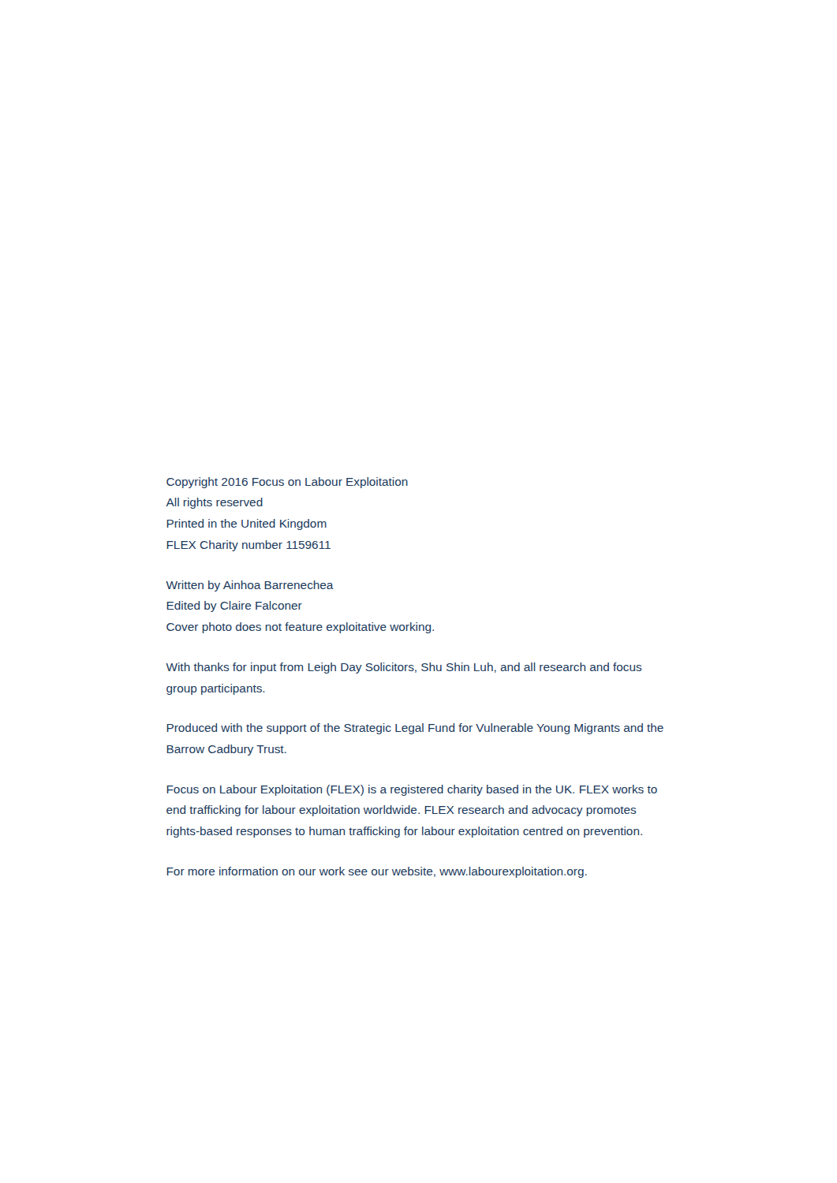Copyright 2016 Focus on Labour Exploitation
All rights reserved
Printed in the United Kingdom
FLEX Charity number 1159611
Written by Ainhoa Barrenechea
Edited by Claire Falconer
Cover photo does not feature exploitative working.
With thanks for input from Leigh Day Solicitors, Shu Shin Luh, and all research and focus group participants.
Produced with the support of the Strategic Legal Fund for Vulnerable Young Migrants and the Barrow Cadbury Trust.
Focus on Labour Exploitation (FLEX) is a registered charity based in the UK. FLEX works to end trafficking for labour exploitation worldwide. FLEX research and advocacy promotes rights-based responses to human trafficking for labour exploitation centred on prevention.
For more information on our work see our website, www.labourexploitation.org.